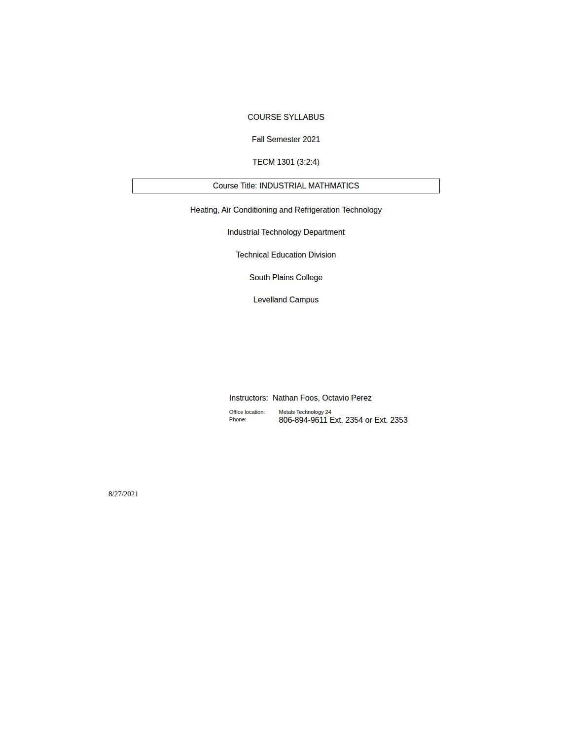COURSE SYLLABUS
Fall Semester 2021
TECM 1301 (3:2:4)
Course Title: INDUSTRIAL MATHMATICS
Heating, Air Conditioning and Refrigeration Technology
Industrial Technology Department
Technical Education Division
South Plains College
Levelland Campus
Instructors: Nathan Foos, Octavio Perez
Office location: Metals Technology 24
Phone: 806-894-9611 Ext. 2354 or Ext. 2353
8/27/2021